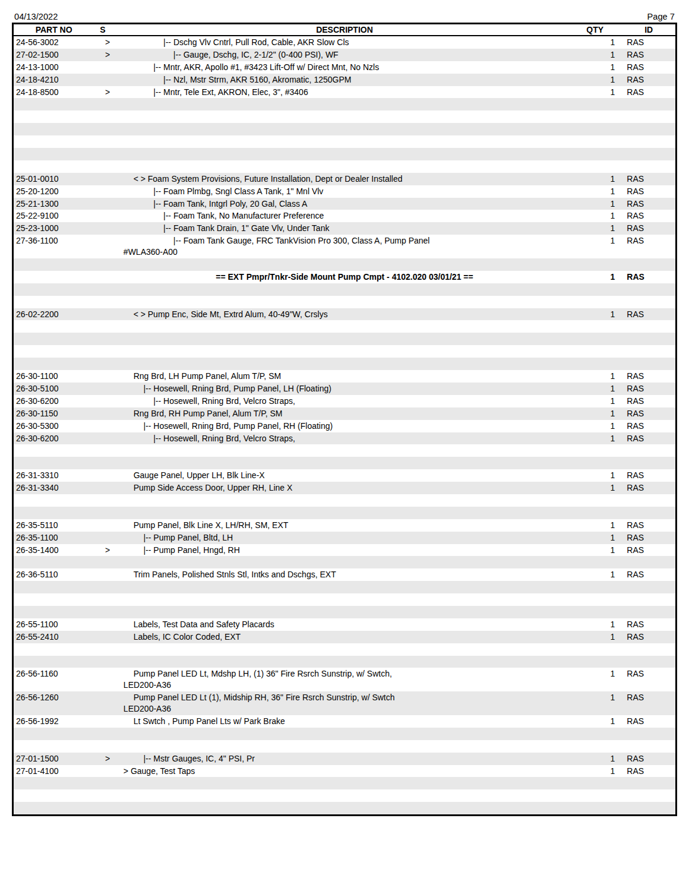04/13/2022 Page 7
| PART NO | S | DESCRIPTION | QTY | ID |
| --- | --- | --- | --- | --- |
| 24-56-3002 | > | /-- Dschg Vlv Cntrl, Pull Rod, Cable, AKR Slow Cls | 1 | RAS |
| 27-02-1500 | > | /-- Gauge, Dschg, IC, 2-1/2" (0-400 PSI), WF | 1 | RAS |
| 24-13-1000 | | /-- Mntr, AKR, Apollo #1, #3423 Lift-Off w/ Direct Mnt, No Nzls | 1 | RAS |
| 24-18-4210 | | /-- Nzl, Mstr Strm, AKR 5160, Akromatic, 1250GPM | 1 | RAS |
| 24-18-8500 | > | /-- Mntr, Tele Ext, AKRON, Elec, 3", #3406 | 1 | RAS |
| 25-01-0010 | | < > Foam System Provisions, Future Installation, Dept or Dealer Installed | 1 | RAS |
| 25-20-1200 | | /-- Foam Plmbg, Sngl Class A Tank, 1" Mnl Vlv | 1 | RAS |
| 25-21-1300 | | /-- Foam Tank, Intgrl Poly, 20 Gal, Class A | 1 | RAS |
| 25-22-9100 | | /-- Foam Tank, No Manufacturer Preference | 1 | RAS |
| 25-23-1000 | | /-- Foam Tank Drain, 1" Gate Vlv, Under Tank | 1 | RAS |
| 27-36-1100 | | /-- Foam Tank Gauge, FRC TankVision Pro 300, Class A, Pump Panel #WLA360-A00 | 1 | RAS |
| | | == EXT Pmpr/Tnkr-Side Mount Pump Cmpt - 4102.020 03/01/21 == | 1 | RAS |
| 26-02-2200 | | < > Pump Enc, Side Mt, Extrd Alum, 40-49"W, Crslys | 1 | RAS |
| 26-30-1100 | | Rng Brd, LH Pump Panel, Alum T/P, SM | 1 | RAS |
| 26-30-5100 | | /-- Hosewell, Rning Brd, Pump Panel, LH (Floating) | 1 | RAS |
| 26-30-6200 | | /-- Hosewell, Rning Brd, Velcro Straps, | 1 | RAS |
| 26-30-1150 | | Rng Brd, RH Pump Panel, Alum T/P, SM | 1 | RAS |
| 26-30-5300 | | /-- Hosewell, Rning Brd, Pump Panel, RH (Floating) | 1 | RAS |
| 26-30-6200 | | /-- Hosewell, Rning Brd, Velcro Straps, | 1 | RAS |
| 26-31-3310 | | Gauge Panel, Upper LH, Blk Line-X | 1 | RAS |
| 26-31-3340 | | Pump Side Access Door, Upper RH, Line X | 1 | RAS |
| 26-35-5110 | | Pump Panel, Blk Line X, LH/RH, SM, EXT | 1 | RAS |
| 26-35-1100 | | /-- Pump Panel, Bltd, LH | 1 | RAS |
| 26-35-1400 | > | /-- Pump Panel, Hngd, RH | 1 | RAS |
| 26-36-5110 | | Trim Panels, Polished Stnls Stl, Intks and Dschgs, EXT | 1 | RAS |
| 26-55-1100 | | Labels, Test Data and Safety Placards | 1 | RAS |
| 26-55-2410 | | Labels, IC Color Coded, EXT | 1 | RAS |
| 26-56-1160 | | Pump Panel LED Lt, Mdshp LH, (1) 36" Fire Rsrch Sunstrip, w/ Swtch, LED200-A36 | 1 | RAS |
| 26-56-1260 | | Pump Panel LED Lt (1), Midship RH, 36" Fire Rsrch Sunstrip, w/ Swtch LED200-A36 | 1 | RAS |
| 26-56-1992 | | Lt Swtch , Pump Panel Lts w/ Park Brake | 1 | RAS |
| 27-01-1500 | > | /-- Mstr Gauges, IC, 4" PSI, Pr | 1 | RAS |
| 27-01-4100 | | > Gauge, Test Taps | 1 | RAS |